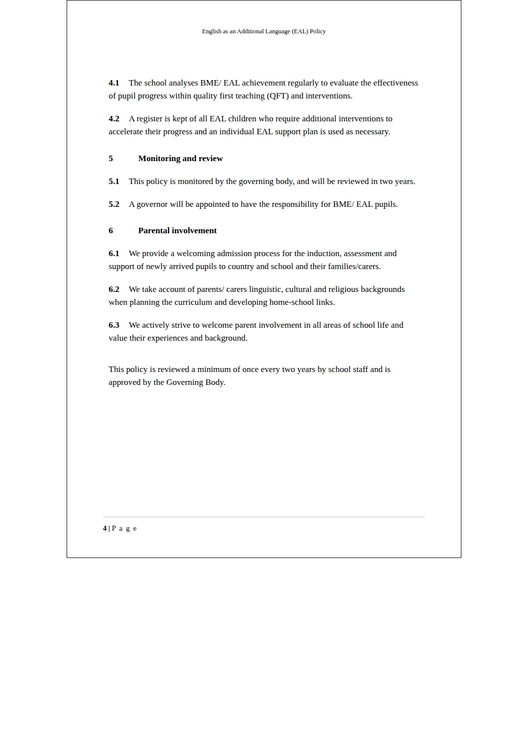English as an Additional Language (EAL) Policy
4.1 The school analyses BME/ EAL achievement regularly to evaluate the effectiveness of pupil progress within quality first teaching (QFT) and interventions.
4.2 A register is kept of all EAL children who require additional interventions to accelerate their progress and an individual EAL support plan is used as necessary.
5 Monitoring and review
5.1 This policy is monitored by the governing body, and will be reviewed in two years.
5.2 A governor will be appointed to have the responsibility for BME/ EAL pupils.
6 Parental involvement
6.1 We provide a welcoming admission process for the induction, assessment and support of newly arrived pupils to country and school and their families/carers.
6.2 We take account of parents/ carers linguistic, cultural and religious backgrounds when planning the curriculum and developing home-school links.
6.3 We actively strive to welcome parent involvement in all areas of school life and value their experiences and background.
This policy is reviewed a minimum of once every two years by school staff and is approved by the Governing Body.
4 | P a g e